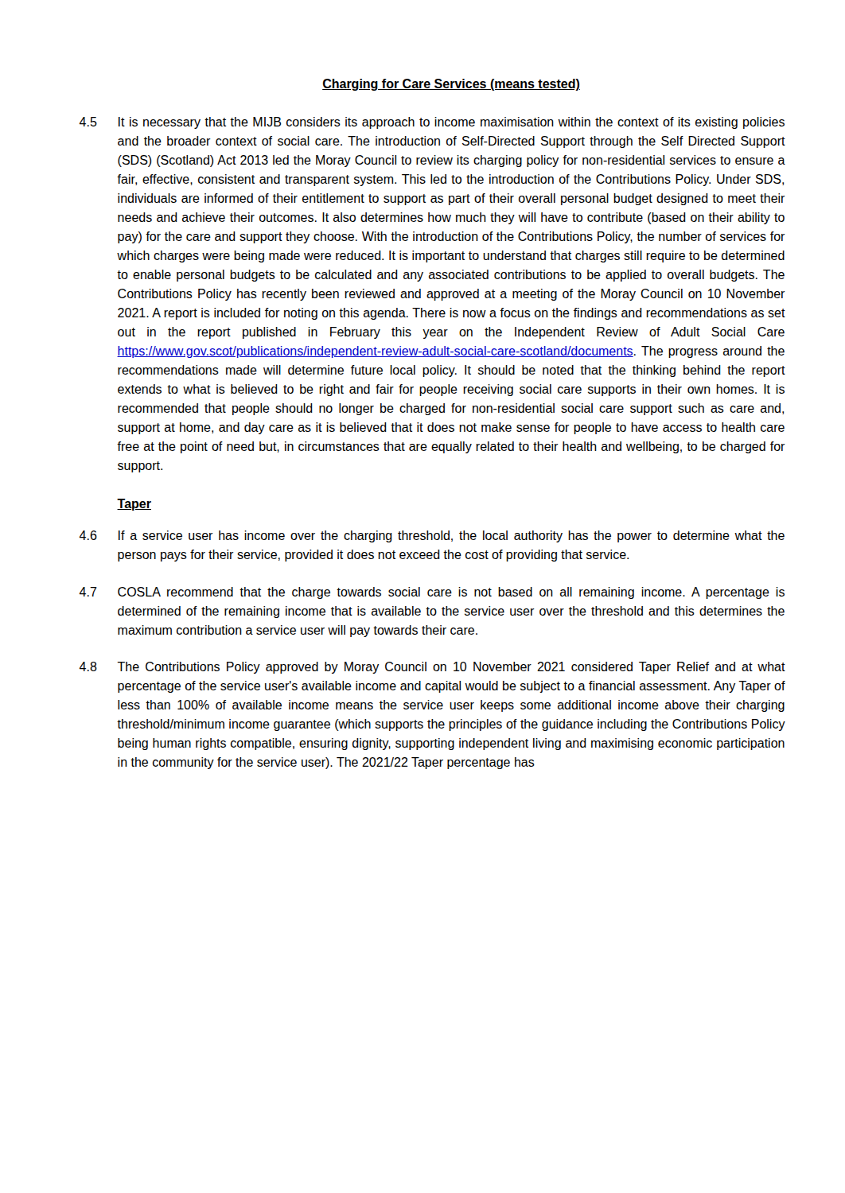Charging for Care Services (means tested)
4.5
It is necessary that the MIJB considers its approach to income maximisation within the context of its existing policies and the broader context of social care. The introduction of Self-Directed Support through the Self Directed Support (SDS) (Scotland) Act 2013 led the Moray Council to review its charging policy for non-residential services to ensure a fair, effective, consistent and transparent system. This led to the introduction of the Contributions Policy. Under SDS, individuals are informed of their entitlement to support as part of their overall personal budget designed to meet their needs and achieve their outcomes. It also determines how much they will have to contribute (based on their ability to pay) for the care and support they choose. With the introduction of the Contributions Policy, the number of services for which charges were being made were reduced. It is important to understand that charges still require to be determined to enable personal budgets to be calculated and any associated contributions to be applied to overall budgets. The Contributions Policy has recently been reviewed and approved at a meeting of the Moray Council on 10 November 2021. A report is included for noting on this agenda. There is now a focus on the findings and recommendations as set out in the report published in February this year on the Independent Review of Adult Social Care https://www.gov.scot/publications/independent-review-adult-social-care-scotland/documents. The progress around the recommendations made will determine future local policy. It should be noted that the thinking behind the report extends to what is believed to be right and fair for people receiving social care supports in their own homes. It is recommended that people should no longer be charged for non-residential social care support such as care and, support at home, and day care as it is believed that it does not make sense for people to have access to health care free at the point of need but, in circumstances that are equally related to their health and wellbeing, to be charged for support.
Taper
4.6
If a service user has income over the charging threshold, the local authority has the power to determine what the person pays for their service, provided it does not exceed the cost of providing that service.
4.7
COSLA recommend that the charge towards social care is not based on all remaining income. A percentage is determined of the remaining income that is available to the service user over the threshold and this determines the maximum contribution a service user will pay towards their care.
4.8
The Contributions Policy approved by Moray Council on 10 November 2021 considered Taper Relief and at what percentage of the service user's available income and capital would be subject to a financial assessment. Any Taper of less than 100% of available income means the service user keeps some additional income above their charging threshold/minimum income guarantee (which supports the principles of the guidance including the Contributions Policy being human rights compatible, ensuring dignity, supporting independent living and maximising economic participation in the community for the service user). The 2021/22 Taper percentage has